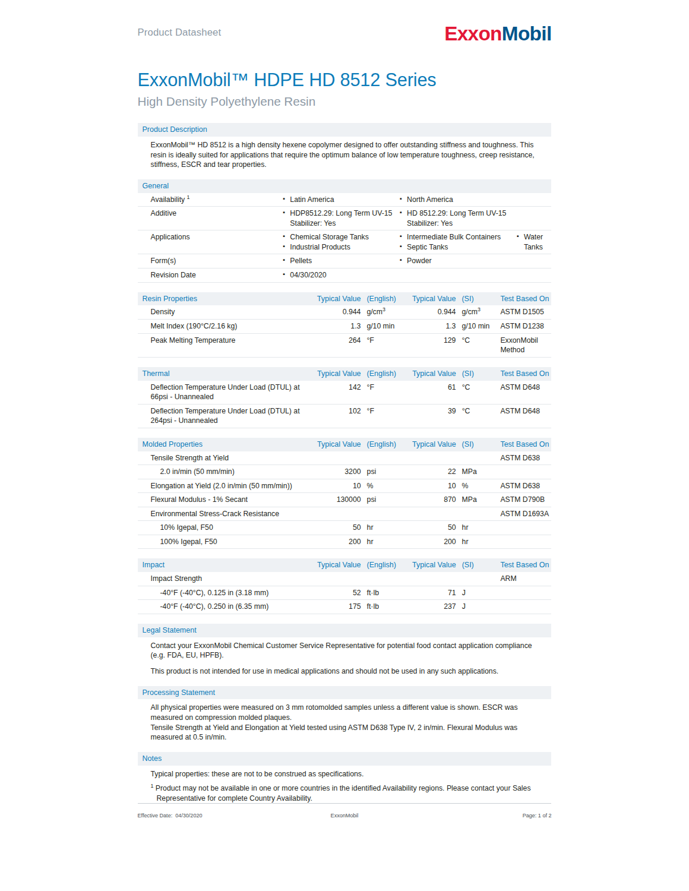Product Datasheet
Exxon Mobil
ExxonMobil™ HDPE HD 8512 Series
High Density Polyethylene Resin
Product Description
ExxonMobil™ HD 8512 is a high density hexene copolymer designed to offer outstanding stiffness and toughness. This resin is ideally suited for applications that require the optimum balance of low temperature toughness, creep resistance, stiffness, ESCR and tear properties.
General
| Availability 1 | Latin America | North America | |
| Additive | HDP8512.29: Long Term UV-15 Stabilizer: Yes | HD 8512.29: Long Term UV-15 Stabilizer: Yes | |
| Applications | Chemical Storage Tanks Industrial Products | Intermediate Bulk Containers Septic Tanks | Water Tanks |
| Form(s) | Pellets | Powder | |
| Revision Date | 04/30/2020 | | |
| Resin Properties | Typical Value | (English) | Typical Value | (SI) | Test Based On |
| --- | --- | --- | --- | --- | --- |
| Density | 0.944 | g/cm 3 | 0.944 | g/cm 3 | ASTM D1505 |
| Melt Index (190°C/2.16 kg) | 1.3 | g/10 min | 1.3 | g/10 min | ASTM D1238 |
| Peak Melting Temperature | 264 | °F | 129 | °C | ExxonMobil Method |
| Thermal | Typical Value | (English) | Typical Value | (SI) | Test Based On |
| --- | --- | --- | --- | --- | --- |
| Deflection Temperature Under Load (DTUL) at 66psi - Unannealed | 142 | °F | 61 | °C | ASTM D648 |
| Deflection Temperature Under Load (DTUL) at 264psi - Unannealed | 102 | °F | 39 | °C | ASTM D648 |
| Molded Properties | Typical Value | (English) | Typical Value | (SI) | Test Based On |
| --- | --- | --- | --- | --- | --- |
| Tensile Strength at Yield | | | | | ASTM D638 |
| 2.0 in/min (50 mm/min) | 3200 | psi | 22 | MPa | |
| Elongation at Yield (2.0 in/min (50 mm/min)) | 10 | % | 10 | % | ASTM D638 |
| Flexural Modulus - 1% Secant | 130000 | psi | 870 | MPa | ASTM D790B |
| Environmental Stress-Crack Resistance | | | | | ASTM D1693A |
| 10% Igepal, F50 | 50 | hr | 50 | hr | |
| 100% Igepal, F50 | 200 | hr | 200 | hr | |
| Impact | Typical Value | (English) | Typical Value | (SI) | Test Based On |
| --- | --- | --- | --- | --- | --- |
| Impact Strength | | | | | ARM |
| -40°F (-40°C), 0.125 in (3.18 mm) | 52 | ft·lb | 71 | J | |
| -40°F (-40°C), 0.250 in (6.35 mm) | 175 | ft·lb | 237 | J | |
Legal Statement
Contact your ExxonMobil Chemical Customer Service Representative for potential food contact application compliance (e.g. FDA, EU, HPFB).
This product is not intended for use in medical applications and should not be used in any such applications.
Processing Statement
All physical properties were measured on 3 mm rotomolded samples unless a different value is shown. ESCR was measured on compression molded plaques.
Tensile Strength at Yield and Elongation at Yield tested using ASTM D638 Type IV, 2 in/min. Flexural Modulus was measured at 0.5 in/min.
Notes
Typical properties: these are not to be construed as specifications.
1 Product may not be available in one or more countries in the identified Availability regions. Please contact your Sales Representative for complete Country Availability.
Effective Date: 04/30/2020
ExxonMobil
Page: 1 of 2